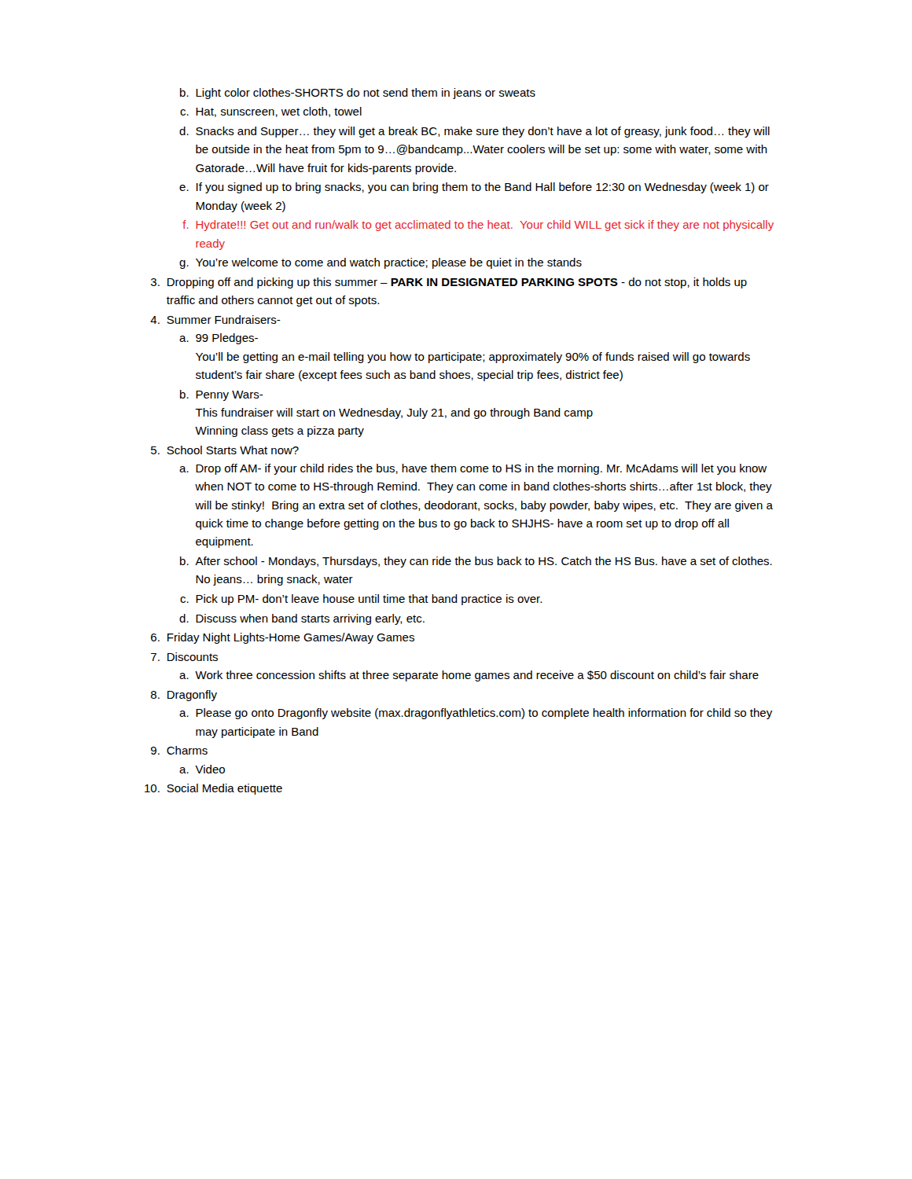Light color clothes-SHORTS do not send them in jeans or sweats
Hat, sunscreen, wet cloth, towel
Snacks and Supper… they will get a break BC, make sure they don’t have a lot of greasy, junk food… they will be outside in the heat from 5pm to 9…@bandcamp...Water coolers will be set up: some with water, some with Gatorade…Will have fruit for kids-parents provide.
If you signed up to bring snacks, you can bring them to the Band Hall before 12:30 on Wednesday (week 1) or Monday (week 2)
Hydrate!!! Get out and run/walk to get acclimated to the heat. Your child WILL get sick if they are not physically ready
You’re welcome to come and watch practice; please be quiet in the stands
Dropping off and picking up this summer – PARK IN DESIGNATED PARKING SPOTS - do not stop, it holds up traffic and others cannot get out of spots.
Summer Fundraisers-
99 Pledges- You’ll be getting an e-mail telling you how to participate; approximately 90% of funds raised will go towards student’s fair share (except fees such as band shoes, special trip fees, district fee)
Penny Wars- This fundraiser will start on Wednesday, July 21, and go through Band camp Winning class gets a pizza party
School Starts What now?
Drop off AM- if your child rides the bus, have them come to HS in the morning. Mr. McAdams will let you know when NOT to come to HS-through Remind. They can come in band clothes-shorts shirts…after 1st block, they will be stinky! Bring an extra set of clothes, deodorant, socks, baby powder, baby wipes, etc. They are given a quick time to change before getting on the bus to go back to SHJHS- have a room set up to drop off all equipment.
After school - Mondays, Thursdays, they can ride the bus back to HS. Catch the HS Bus. have a set of clothes. No jeans… bring snack, water
Pick up PM- don’t leave house until time that band practice is over.
Discuss when band starts arriving early, etc.
Friday Night Lights-Home Games/Away Games
Discounts
Work three concession shifts at three separate home games and receive a $50 discount on child’s fair share
Dragonfly
Please go onto Dragonfly website (max.dragonflyathletics.com) to complete health information for child so they may participate in Band
Charms
Video
Social Media etiquette